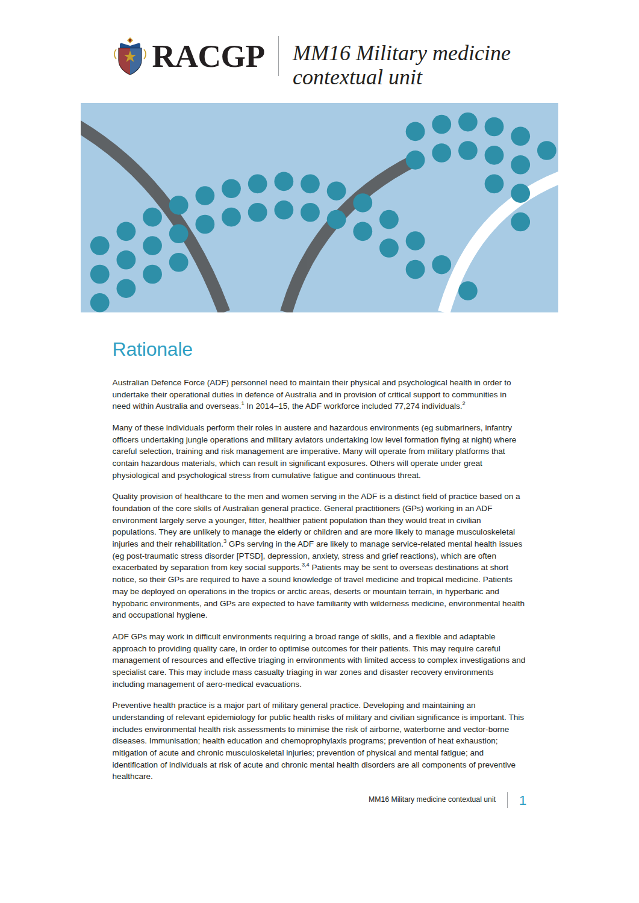RACGP
MM16 Military medicine
contextual unit
Rationale
Australian Defence Force (ADF) personnel need to maintain their physical and psychological health in order to undertake their operational duties in defence of Australia and in provision of critical support to communities in need within Australia and overseas.1 In 2014–15, the ADF workforce included 77,274 individuals.2
Many of these individuals perform their roles in austere and hazardous environments (eg submariners, infantry officers undertaking jungle operations and military aviators undertaking low level formation flying at night) where careful selection, training and risk management are imperative. Many will operate from military platforms that contain hazardous materials, which can result in significant exposures. Others will operate under great physiological and psychological stress from cumulative fatigue and continuous threat.
Quality provision of healthcare to the men and women serving in the ADF is a distinct field of practice based on a foundation of the core skills of Australian general practice. General practitioners (GPs) working in an ADF environment largely serve a younger, fitter, healthier patient population than they would treat in civilian populations. They are unlikely to manage the elderly or children and are more likely to manage musculoskeletal injuries and their rehabilitation.3 GPs serving in the ADF are likely to manage service-related mental health issues (eg post-traumatic stress disorder [PTSD], depression, anxiety, stress and grief reactions), which are often exacerbated by separation from key social supports.3,4 Patients may be sent to overseas destinations at short notice, so their GPs are required to have a sound knowledge of travel medicine and tropical medicine. Patients may be deployed on operations in the tropics or arctic areas, deserts or mountain terrain, in hyperbaric and hypobaric environments, and GPs are expected to have familiarity with wilderness medicine, environmental health and occupational hygiene.
ADF GPs may work in difficult environments requiring a broad range of skills, and a flexible and adaptable approach to providing quality care, in order to optimise outcomes for their patients. This may require careful management of resources and effective triaging in environments with limited access to complex investigations and specialist care. This may include mass casualty triaging in war zones and disaster recovery environments including management of aero-medical evacuations.
Preventive health practice is a major part of military general practice. Developing and maintaining an understanding of relevant epidemiology for public health risks of military and civilian significance is important. This includes environmental health risk assessments to minimise the risk of airborne, waterborne and vector-borne diseases. Immunisation; health education and chemoprophylaxis programs; prevention of heat exhaustion; mitigation of acute and chronic musculoskeletal injuries; prevention of physical and mental fatigue; and identification of individuals at risk of acute and chronic mental health disorders are all components of preventive healthcare.
MM16 Military medicine contextual unit
1